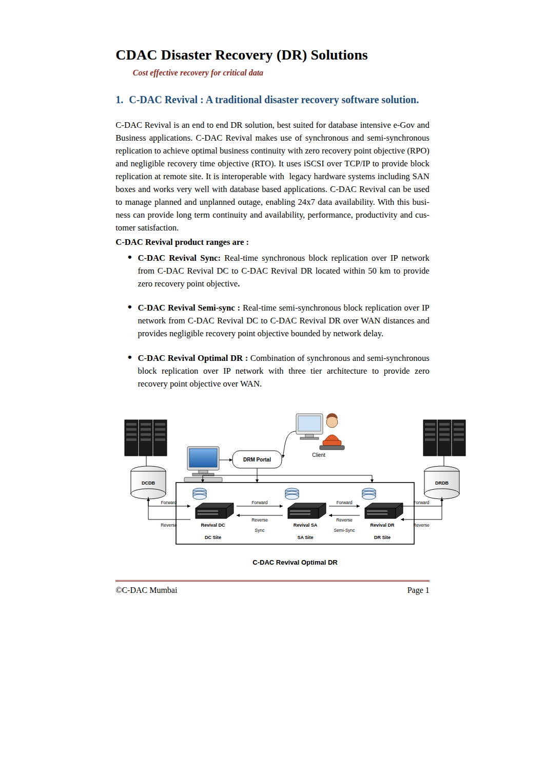CDAC Disaster Recovery (DR) Solutions
Cost effective recovery for critical data
1. C-DAC Revival : A traditional disaster recovery software solution.
C-DAC Revival is an end to end DR solution, best suited for database intensive e-Gov and Business applications. C-DAC Revival makes use of synchronous and semi-synchronous replication to achieve optimal business continuity with zero recovery point objective (RPO) and negligible recovery time objective (RTO). It uses iSCSI over TCP/IP to provide block replication at remote site. It is interoperable with legacy hardware systems including SAN boxes and works very well with database based applications. C-DAC Revival can be used to manage planned and unplanned outage, enabling 24x7 data availability. With this business can provide long term continuity and availability, performance, productivity and customer satisfaction.
C-DAC Revival product ranges are :
C-DAC Revival Sync: Real-time synchronous block replication over IP network from C-DAC Revival DC to C-DAC Revival DR located within 50 km to provide zero recovery point objective.
C-DAC Revival Semi-sync : Real-time semi-synchronous block replication over IP network from C-DAC Revival DC to C-DAC Revival DR over WAN distances and provides negligible recovery point objective bounded by network delay.
C-DAC Revival Optimal DR : Combination of synchronous and semi-synchronous block replication over IP network with three tier architecture to provide zero recovery point objective over WAN.
Client DRM Portal DCDB DRDB Revival DC DC Site Revival SA SA Site Revival DR DR Site Forward Reverse Sync Forward Reverse Semi-Sync Forward Reverse Forward Reverse C-DAC Revival Optimal DR
©C-DAC Mumbai Page 1